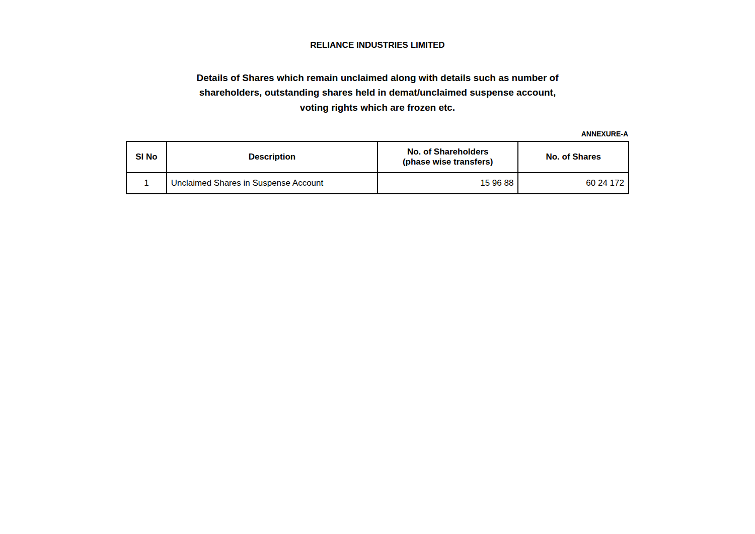RELIANCE INDUSTRIES LIMITED
Details of Shares which remain unclaimed along with details such as number of shareholders, outstanding shares held in demat/unclaimed suspense account, voting rights which are frozen etc.
ANNEXURE-A
| Sl No | Description | No. of Shareholders (phase wise transfers) | No. of Shares |
| --- | --- | --- | --- |
| 1 | Unclaimed Shares in Suspense Account | 15 96 88 | 60 24 172 |